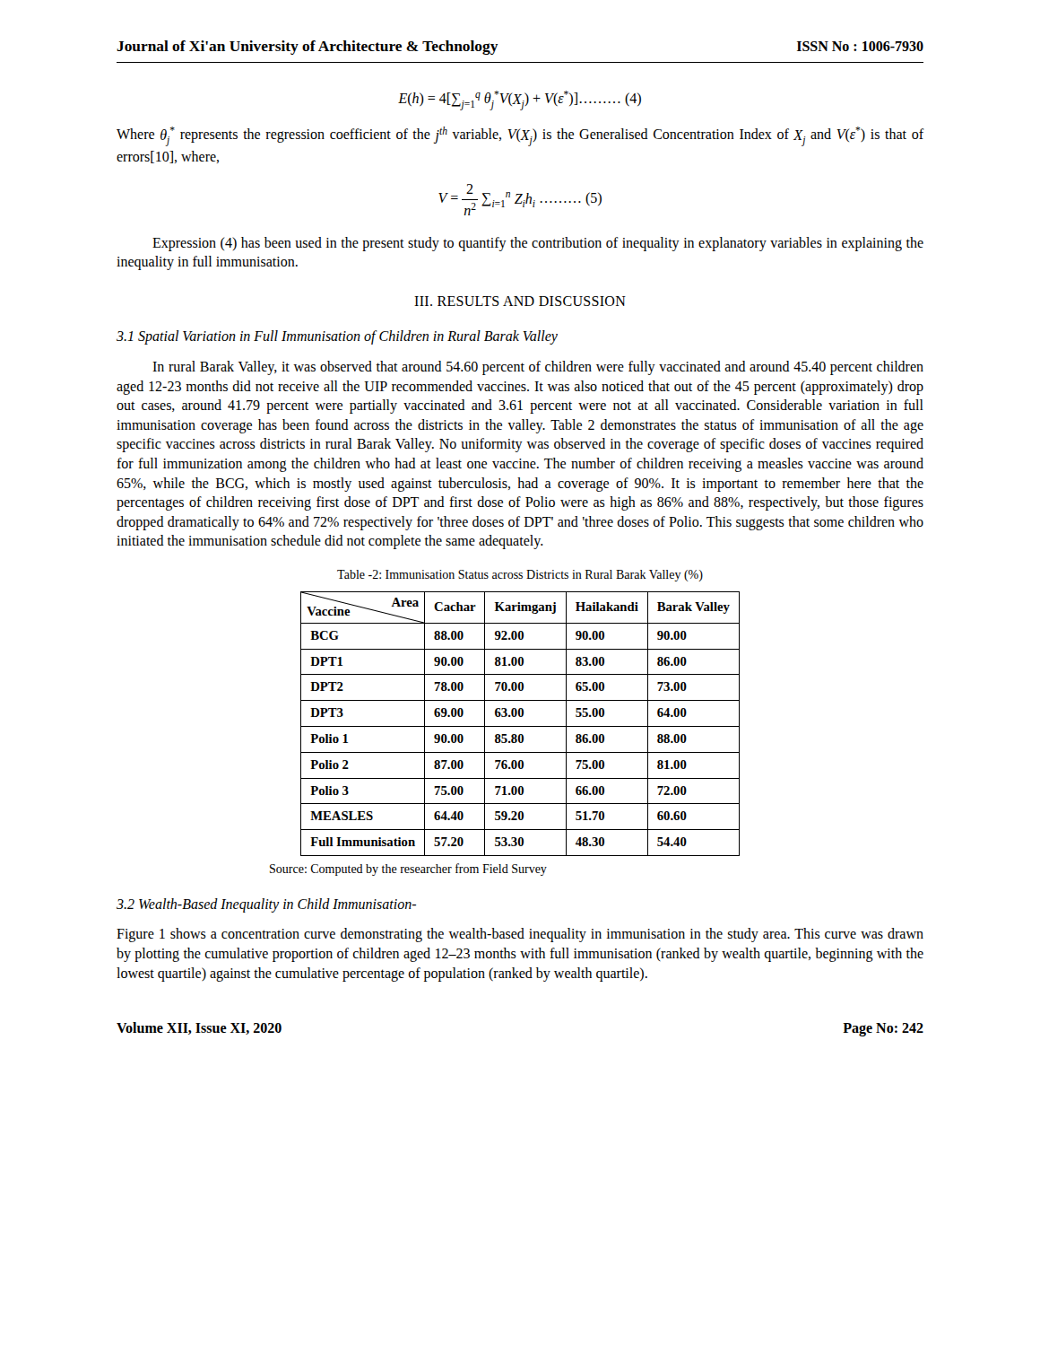Journal of Xi'an University of Architecture & Technology
ISSN No : 1006-7930
E(h) = 4[∑j=1q θj*V(Xj) + V(ε*)]……… (4)
Where θj* represents the regression coefficient of the jth variable, V(Xj) is the Generalised Concentration Index of Xj and V(ε*) is that of errors[10], where,
V = 2 n2 ∑i=1n Zihi ……… (5)
Expression (4) has been used in the present study to quantify the contribution of inequality in explanatory variables in explaining the inequality in full immunisation.
III. RESULTS AND DISCUSSION
3.1 Spatial Variation in Full Immunisation of Children in Rural Barak Valley
In rural Barak Valley, it was observed that around 54.60 percent of children were fully vaccinated and around 45.40 percent children aged 12-23 months did not receive all the UIP recommended vaccines. It was also noticed that out of the 45 percent (approximately) drop out cases, around 41.79 percent were partially vaccinated and 3.61 percent were not at all vaccinated. Considerable variation in full immunisation coverage has been found across the districts in the valley. Table 2 demonstrates the status of immunisation of all the age specific vaccines across districts in rural Barak Valley. No uniformity was observed in the coverage of specific doses of vaccines required for full immunization among the children who had at least one vaccine. The number of children receiving a measles vaccine was around 65%, while the BCG, which is mostly used against tuberculosis, had a coverage of 90%. It is important to remember here that the percentages of children receiving first dose of DPT and first dose of Polio were as high as 86% and 88%, respectively, but those figures dropped dramatically to 64% and 72% respectively for 'three doses of DPT' and 'three doses of Polio. This suggests that some children who initiated the immunisation schedule did not complete the same adequately.
Table -2: Immunisation Status across Districts in Rural Barak Valley (%)
| Area Vaccine | Cachar | Karimganj | Hailakandi | Barak Valley |
| --- | --- | --- | --- | --- |
| BCG | 88.00 | 92.00 | 90.00 | 90.00 |
| DPT1 | 90.00 | 81.00 | 83.00 | 86.00 |
| DPT2 | 78.00 | 70.00 | 65.00 | 73.00 |
| DPT3 | 69.00 | 63.00 | 55.00 | 64.00 |
| Polio 1 | 90.00 | 85.80 | 86.00 | 88.00 |
| Polio 2 | 87.00 | 76.00 | 75.00 | 81.00 |
| Polio 3 | 75.00 | 71.00 | 66.00 | 72.00 |
| MEASLES | 64.40 | 59.20 | 51.70 | 60.60 |
| Full Immunisation | 57.20 | 53.30 | 48.30 | 54.40 |
Source: Computed by the researcher from Field Survey
3.2 Wealth-Based Inequality in Child Immunisation-
Figure 1 shows a concentration curve demonstrating the wealth-based inequality in immunisation in the study area. This curve was drawn by plotting the cumulative proportion of children aged 12–23 months with full immunisation (ranked by wealth quartile, beginning with the lowest quartile) against the cumulative percentage of population (ranked by wealth quartile).
Volume XII, Issue XI, 2020
Page No: 242